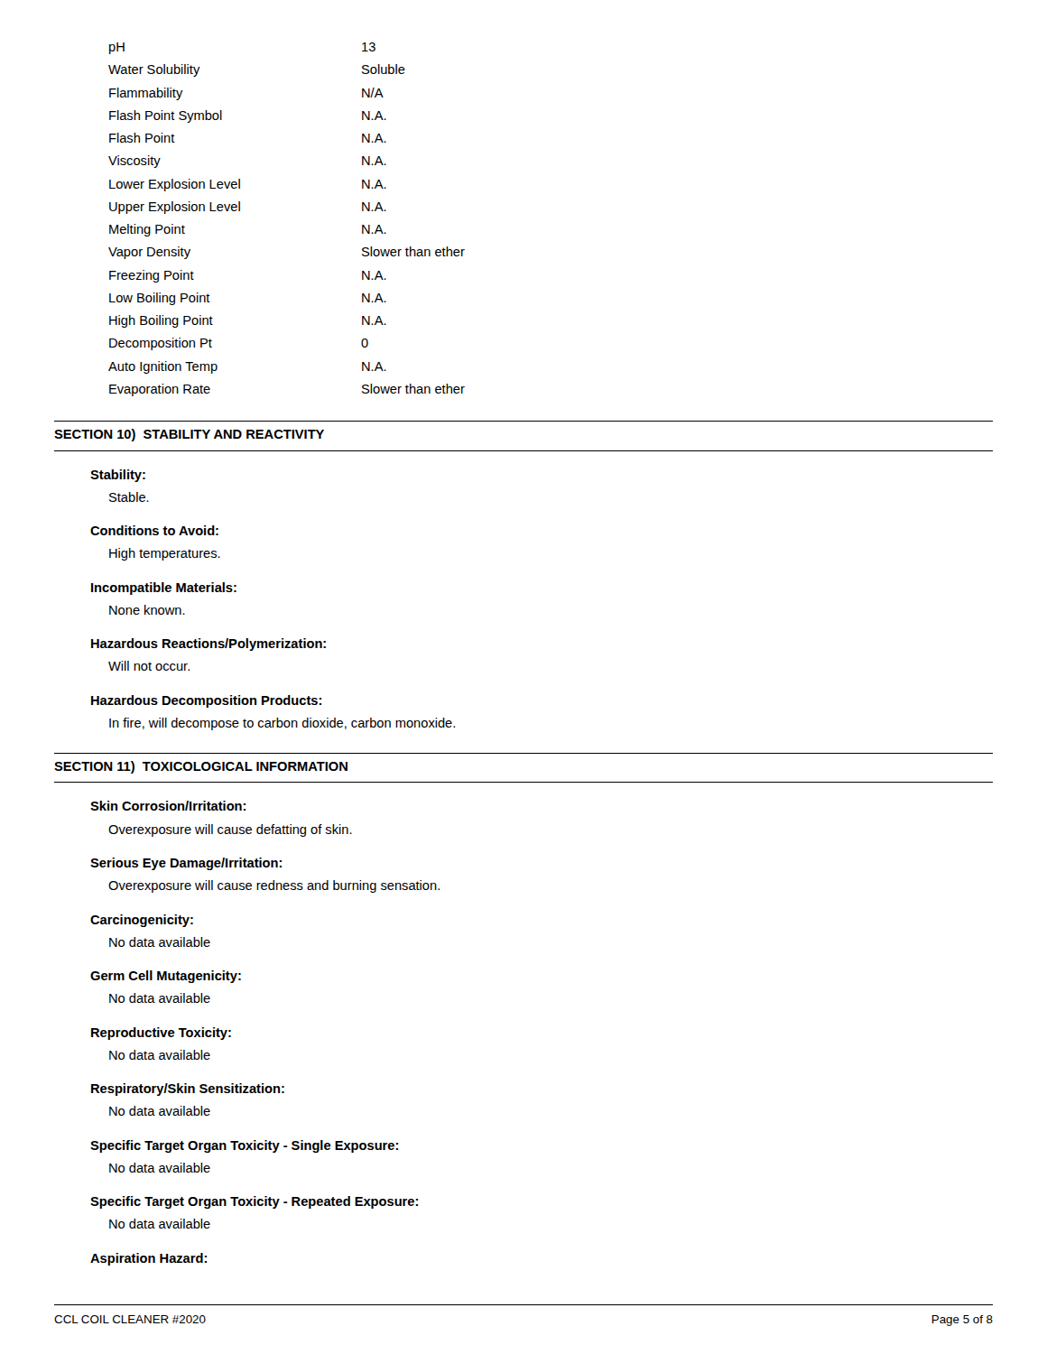| pH | 13 |
| Water Solubility | Soluble |
| Flammability | N/A |
| Flash Point Symbol | N.A. |
| Flash Point | N.A. |
| Viscosity | N.A. |
| Lower Explosion Level | N.A. |
| Upper Explosion Level | N.A. |
| Melting Point | N.A. |
| Vapor Density | Slower than ether |
| Freezing Point | N.A. |
| Low Boiling Point | N.A. |
| High Boiling Point | N.A. |
| Decomposition Pt | 0 |
| Auto Ignition Temp | N.A. |
| Evaporation Rate | Slower than ether |
SECTION 10) STABILITY AND REACTIVITY
Stability:
Stable.
Conditions to Avoid:
High temperatures.
Incompatible Materials:
None known.
Hazardous Reactions/Polymerization:
Will not occur.
Hazardous Decomposition Products:
In fire, will decompose to carbon dioxide, carbon monoxide.
SECTION 11) TOXICOLOGICAL INFORMATION
Skin Corrosion/Irritation:
Overexposure will cause defatting of skin.
Serious Eye Damage/Irritation:
Overexposure will cause redness and burning sensation.
Carcinogenicity:
No data available
Germ Cell Mutagenicity:
No data available
Reproductive Toxicity:
No data available
Respiratory/Skin Sensitization:
No data available
Specific Target Organ Toxicity - Single Exposure:
No data available
Specific Target Organ Toxicity - Repeated Exposure:
No data available
Aspiration Hazard:
CCL COIL CLEANER #2020 Page 5 of 8